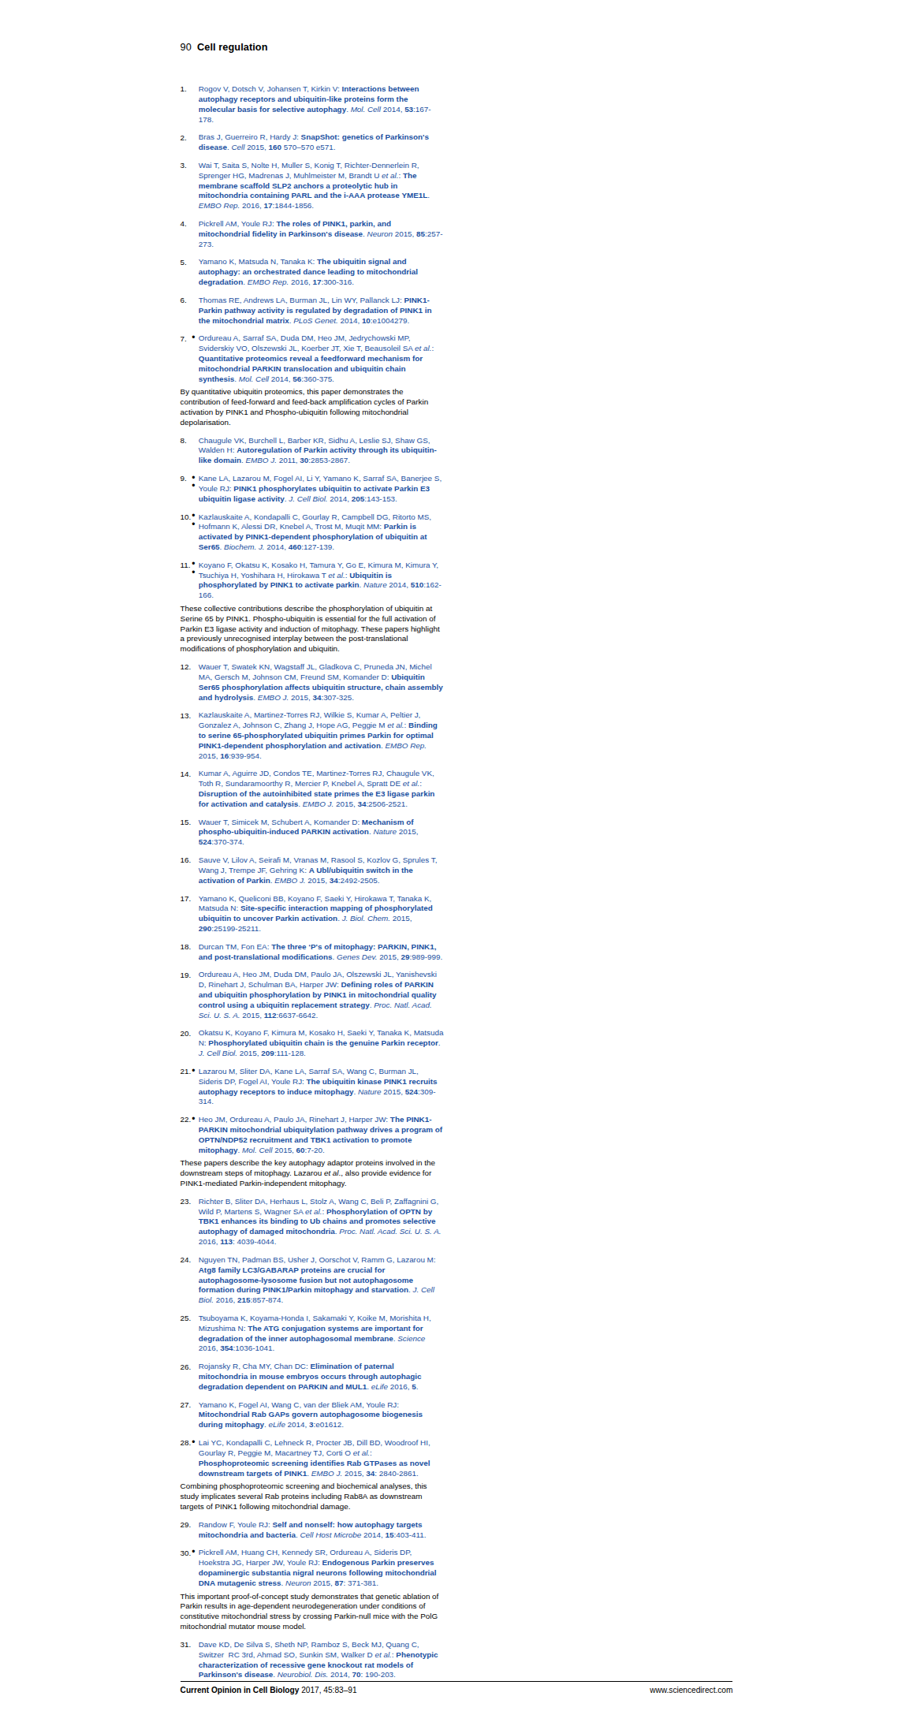90 Cell regulation
1.
Rogov V, Dotsch V, Johansen T, Kirkin V: Interactions between autophagy receptors and ubiquitin-like proteins form the molecular basis for selective autophagy. Mol. Cell 2014, 53:167-178.
2.
Bras J, Guerreiro R, Hardy J: SnapShot: genetics of Parkinson's disease. Cell 2015, 160 570–570 e571.
3.
Wai T, Saita S, Nolte H, Muller S, Konig T, Richter-Dennerlein R, Sprenger HG, Madrenas J, Muhlmeister M, Brandt U et al.: The membrane scaffold SLP2 anchors a proteolytic hub in mitochondria containing PARL and the i-AAA protease YME1L. EMBO Rep. 2016, 17:1844-1856.
4.
Pickrell AM, Youle RJ: The roles of PINK1, parkin, and mitochondrial fidelity in Parkinson's disease. Neuron 2015, 85:257-273.
5.
Yamano K, Matsuda N, Tanaka K: The ubiquitin signal and autophagy: an orchestrated dance leading to mitochondrial degradation. EMBO Rep. 2016, 17:300-316.
6.
Thomas RE, Andrews LA, Burman JL, Lin WY, Pallanck LJ: PINK1-Parkin pathway activity is regulated by degradation of PINK1 in the mitochondrial matrix. PLoS Genet. 2014, 10:e1004279.
7.
•
Ordureau A, Sarraf SA, Duda DM, Heo JM, Jedrychowski MP, Sviderskiy VO, Olszewski JL, Koerber JT, Xie T, Beausoleil SA et al.: Quantitative proteomics reveal a feedforward mechanism for mitochondrial PARKIN translocation and ubiquitin chain synthesis. Mol. Cell 2014, 56:360-375.
By quantitative ubiquitin proteomics, this paper demonstrates the contribution of feed-forward and feed-back amplification cycles of Parkin activation by PINK1 and Phospho-ubiquitin following mitochondrial depolarisation.
8.
Chaugule VK, Burchell L, Barber KR, Sidhu A, Leslie SJ, Shaw GS, Walden H: Autoregulation of Parkin activity through its ubiquitin-like domain. EMBO J. 2011, 30:2853-2867.
9.
••
Kane LA, Lazarou M, Fogel AI, Li Y, Yamano K, Sarraf SA, Banerjee S, Youle RJ: PINK1 phosphorylates ubiquitin to activate Parkin E3 ubiquitin ligase activity. J. Cell Biol. 2014, 205:143-153.
10.
••
Kazlauskaite A, Kondapalli C, Gourlay R, Campbell DG, Ritorto MS, Hofmann K, Alessi DR, Knebel A, Trost M, Muqit MM: Parkin is activated by PINK1-dependent phosphorylation of ubiquitin at Ser65. Biochem. J. 2014, 460:127-139.
11.
••
Koyano F, Okatsu K, Kosako H, Tamura Y, Go E, Kimura M, Kimura Y, Tsuchiya H, Yoshihara H, Hirokawa T et al.: Ubiquitin is phosphorylated by PINK1 to activate parkin. Nature 2014, 510:162-166.
These collective contributions describe the phosphorylation of ubiquitin at Serine 65 by PINK1. Phospho-ubiquitin is essential for the full activation of Parkin E3 ligase activity and induction of mitophagy. These papers highlight a previously unrecognised interplay between the post-translational modifications of phosphorylation and ubiquitin.
12.
Wauer T, Swatek KN, Wagstaff JL, Gladkova C, Pruneda JN, Michel MA, Gersch M, Johnson CM, Freund SM, Komander D: Ubiquitin Ser65 phosphorylation affects ubiquitin structure, chain assembly and hydrolysis. EMBO J. 2015, 34:307-325.
13.
Kazlauskaite A, Martinez-Torres RJ, Wilkie S, Kumar A, Peltier J, Gonzalez A, Johnson C, Zhang J, Hope AG, Peggie M et al.: Binding to serine 65-phosphorylated ubiquitin primes Parkin for optimal PINK1-dependent phosphorylation and activation. EMBO Rep. 2015, 16:939-954.
14.
Kumar A, Aguirre JD, Condos TE, Martinez-Torres RJ, Chaugule VK, Toth R, Sundaramoorthy R, Mercier P, Knebel A, Spratt DE et al.: Disruption of the autoinhibited state primes the E3 ligase parkin for activation and catalysis. EMBO J. 2015, 34:2506-2521.
15.
Wauer T, Simicek M, Schubert A, Komander D: Mechanism of phospho-ubiquitin-induced PARKIN activation. Nature 2015, 524:370-374.
16.
Sauve V, Lilov A, Seirafi M, Vranas M, Rasool S, Kozlov G, Sprules T, Wang J, Trempe JF, Gehring K: A Ubl/ubiquitin switch in the activation of Parkin. EMBO J. 2015, 34:2492-2505.
17.
Yamano K, Queliconi BB, Koyano F, Saeki Y, Hirokawa T, Tanaka K, Matsuda N: Site-specific interaction mapping of phosphorylated ubiquitin to uncover Parkin activation. J. Biol. Chem. 2015, 290:25199-25211.
18.
Durcan TM, Fon EA: The three ‘P's of mitophagy: PARKIN, PINK1, and post-translational modifications. Genes Dev. 2015, 29:989-999.
19.
Ordureau A, Heo JM, Duda DM, Paulo JA, Olszewski JL, Yanishevski D, Rinehart J, Schulman BA, Harper JW: Defining roles of PARKIN and ubiquitin phosphorylation by PINK1 in mitochondrial quality control using a ubiquitin replacement strategy. Proc. Natl. Acad. Sci. U. S. A. 2015, 112:6637-6642.
20.
Okatsu K, Koyano F, Kimura M, Kosako H, Saeki Y, Tanaka K, Matsuda N: Phosphorylated ubiquitin chain is the genuine Parkin receptor. J. Cell Biol. 2015, 209:111-128.
21.
•
Lazarou M, Sliter DA, Kane LA, Sarraf SA, Wang C, Burman JL, Sideris DP, Fogel AI, Youle RJ: The ubiquitin kinase PINK1 recruits autophagy receptors to induce mitophagy. Nature 2015, 524:309-314.
22.
•
Heo JM, Ordureau A, Paulo JA, Rinehart J, Harper JW: The PINK1-PARKIN mitochondrial ubiquitylation pathway drives a program of OPTN/NDP52 recruitment and TBK1 activation to promote mitophagy. Mol. Cell 2015, 60:7-20.
These papers describe the key autophagy adaptor proteins involved in the downstream steps of mitophagy. Lazarou et al., also provide evidence for PINK1-mediated Parkin-independent mitophagy.
23.
Richter B, Sliter DA, Herhaus L, Stolz A, Wang C, Beli P, Zaffagnini G, Wild P, Martens S, Wagner SA et al.: Phosphorylation of OPTN by TBK1 enhances its binding to Ub chains and promotes selective autophagy of damaged mitochondria. Proc. Natl. Acad. Sci. U. S. A. 2016, 113: 4039-4044.
24.
Nguyen TN, Padman BS, Usher J, Oorschot V, Ramm G, Lazarou M: Atg8 family LC3/GABARAP proteins are crucial for autophagosome-lysosome fusion but not autophagosome formation during PINK1/Parkin mitophagy and starvation. J. Cell Biol. 2016, 215:857-874.
25.
Tsuboyama K, Koyama-Honda I, Sakamaki Y, Koike M, Morishita H, Mizushima N: The ATG conjugation systems are important for degradation of the inner autophagosomal membrane. Science 2016, 354:1036-1041.
26.
Rojansky R, Cha MY, Chan DC: Elimination of paternal mitochondria in mouse embryos occurs through autophagic degradation dependent on PARKIN and MUL1. eLife 2016, 5.
27.
Yamano K, Fogel AI, Wang C, van der Bliek AM, Youle RJ: Mitochondrial Rab GAPs govern autophagosome biogenesis during mitophagy. eLife 2014, 3:e01612.
28.
•
Lai YC, Kondapalli C, Lehneck R, Procter JB, Dill BD, Woodroof HI, Gourlay R, Peggie M, Macartney TJ, Corti O et al.: Phosphoproteomic screening identifies Rab GTPases as novel downstream targets of PINK1. EMBO J. 2015, 34: 2840-2861.
Combining phosphoproteomic screening and biochemical analyses, this study implicates several Rab proteins including Rab8A as downstream targets of PINK1 following mitochondrial damage.
29.
Randow F, Youle RJ: Self and nonself: how autophagy targets mitochondria and bacteria. Cell Host Microbe 2014, 15:403-411.
30.
•
Pickrell AM, Huang CH, Kennedy SR, Ordureau A, Sideris DP, Hoekstra JG, Harper JW, Youle RJ: Endogenous Parkin preserves dopaminergic substantia nigral neurons following mitochondrial DNA mutagenic stress. Neuron 2015, 87: 371-381.
This important proof-of-concept study demonstrates that genetic ablation of Parkin results in age-dependent neurodegeneration under conditions of constitutive mitochondrial stress by crossing Parkin-null mice with the PolG mitochondrial mutator mouse model.
31.
Dave KD, De Silva S, Sheth NP, Ramboz S, Beck MJ, Quang C, Switzer RC 3rd, Ahmad SO, Sunkin SM, Walker D et al.: Phenotypic characterization of recessive gene knockout rat models of Parkinson's disease. Neurobiol. Dis. 2014, 70: 190-203.
Current Opinion in Cell Biology 2017, 45:83–91
www.sciencedirect.com